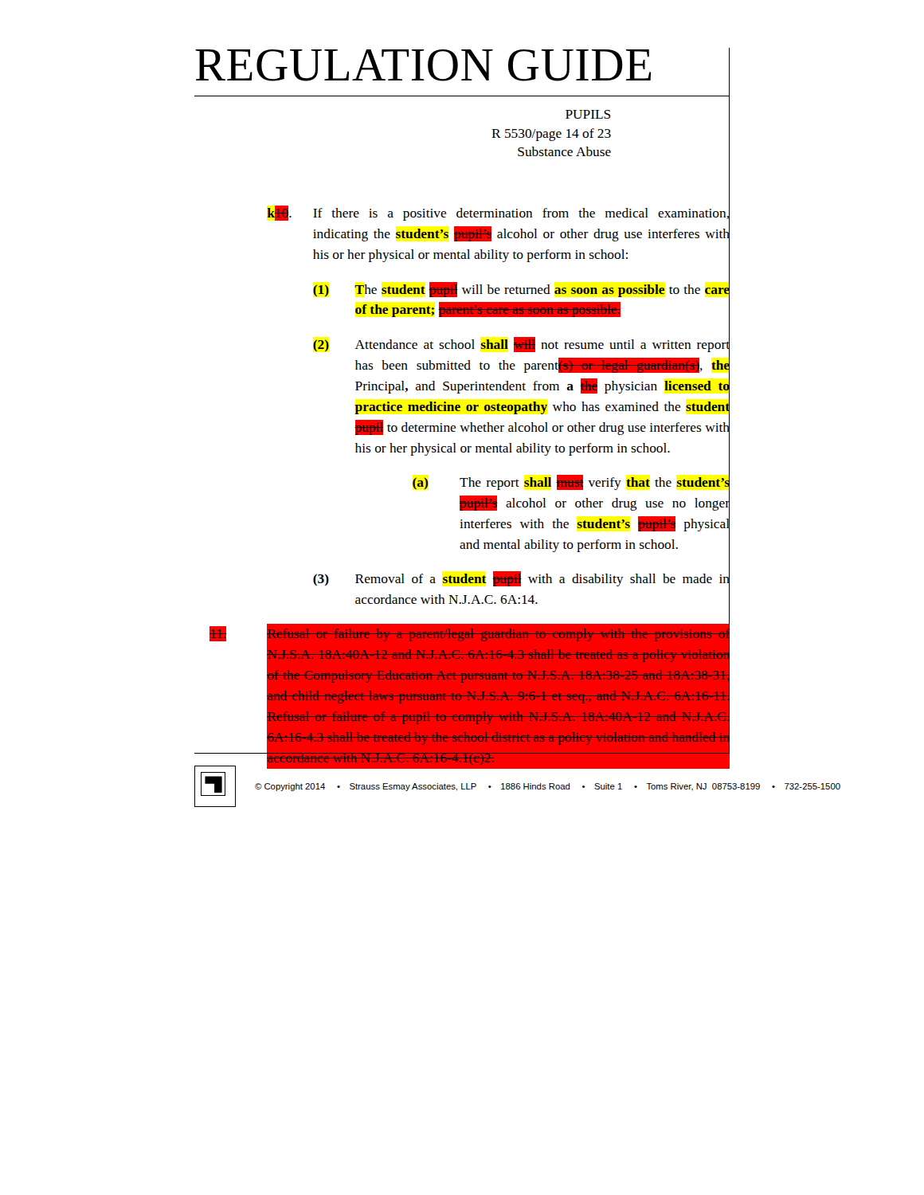REGULATION GUIDE
PUPILS
R 5530/page 14 of 23
Substance Abuse
k 10.
If there is a positive determination from the medical examination, indicating the student’s pupil’s alcohol or other drug use interferes with his or her physical or mental ability to perform in school:
(1)
The student pupil will be returned as soon as possible to the care of the parent; parent’s care as soon as possible.
(2)
Attendance at school shall will not resume until a written report has been submitted to the parent(s) or legal guardian(s), the Principal, and Superintendent from a the physician licensed to practice medicine or osteopathy who has examined the student pupil to determine whether alcohol or other drug use interferes with his or her physical or mental ability to perform in school.
(a)
The report shall must verify that the student’s pupil’s alcohol or other drug use no longer interferes with the student’s pupil’s physical and mental ability to perform in school.
(3)
Removal of a student pupil with a disability shall be made in accordance with N.J.A.C. 6A:14.
11.
Refusal or failure by a parent/legal guardian to comply with the provisions of N.J.S.A. 18A:40A-12 and N.J.A.C. 6A:16-4.3 shall be treated as a policy violation of the Compulsory Education Act pursuant to N.J.S.A. 18A:38-25 and 18A:38-31, and child neglect laws pursuant to N.J.S.A. 9:6-1 et seq., and N.J.A.C. 6A:16-11. Refusal or failure of a pupil to comply with N.J.S.A. 18A:40A-12 and N.J.A.C. 6A:16-4.3 shall be treated by the school district as a policy violation and handled in accordance with N.J.A.C. 6A:16-4.1(c)2.
© Copyright 2014 •Strauss Esmay Associates, LLP •1886 Hinds Road •Suite 1 •Toms River, NJ 08753-8199 •732-255-1500